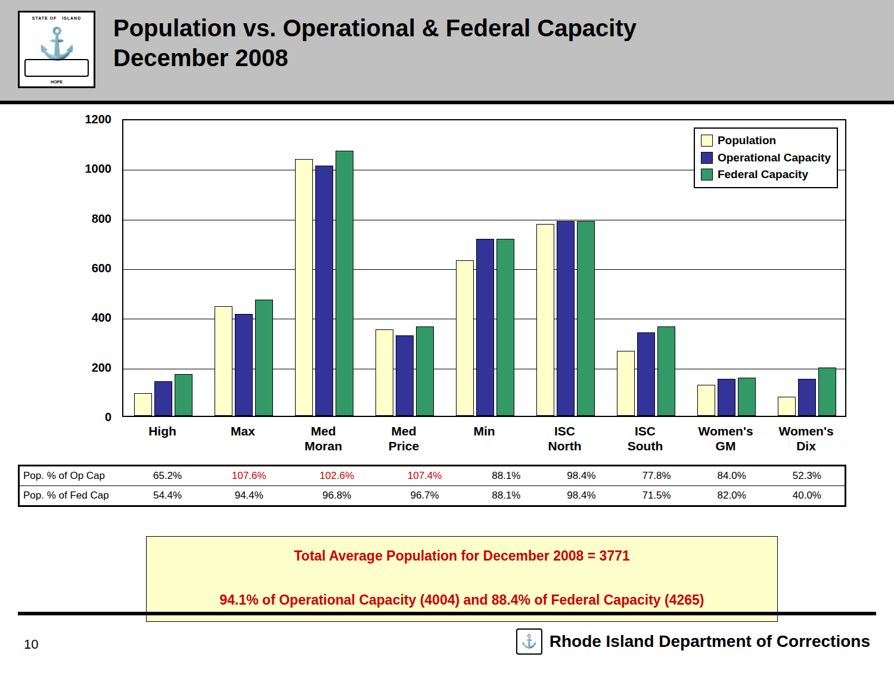STATE OF ISLAND
⚓
HOPE
Population vs. Operational & Federal Capacity
December 2008
1200 1000 800 600 400 200 0
Population
Operational Capacity
Federal Capacity
High
Max
Med
Moran
Med
Price
Min
ISC
North
ISC
South
Women's
GM
Women's
Dix
| Pop. % of Op Cap | 65.2% | 107.6% | 102.6% | 107.4% | 88.1% | 98.4% | 77.8% | 84.0% | 52.3% |
| Pop. % of Fed Cap | 54.4% | 94.4% | 96.8% | 96.7% | 88.1% | 98.4% | 71.5% | 82.0% | 40.0% |
Total Average Population for December 2008 = 3771
94.1% of Operational Capacity (4004) and 88.4% of Federal Capacity (4265)
10
⚓
Rhode Island Department of Corrections